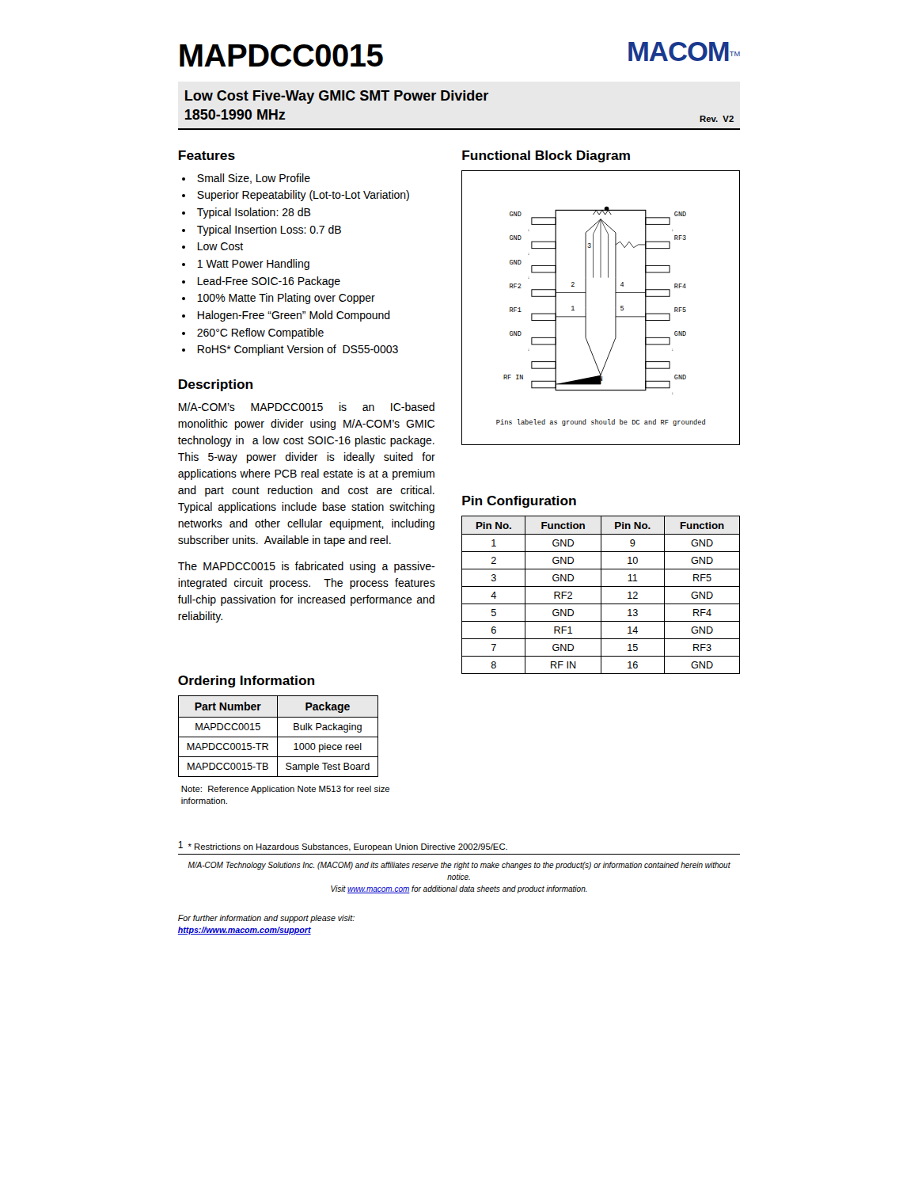MAPDCC0015
MACOM TM
Low Cost Five-Way GMIC SMT Power Divider
1850-1990 MHz
Rev. V2
Features
Small Size, Low Profile
Superior Repeatability (Lot-to-Lot Variation)
Typical Isolation: 28 dB
Typical Insertion Loss: 0.7 dB
Low Cost
1 Watt Power Handling
Lead-Free SOIC-16 Package
100% Matte Tin Plating over Copper
Halogen-Free “Green” Mold Compound
260°C Reflow Compatible
RoHS* Compliant Version of DS55-0003
Description
M/A-COM’s MAPDCC0015 is an IC-based monolithic power divider using M/A-COM’s GMIC technology in a low cost SOIC-16 plastic package. This 5-way power divider is ideally suited for applications where PCB real estate is at a premium and part count reduction and cost are critical. Typical applications include base station switching networks and other cellular equipment, including subscriber units. Available in tape and reel.
The MAPDCC0015 is fabricated using a passive-integrated circuit process. The process features full-chip passivation for increased performance and reliability.
Ordering Information
| Part Number | Package |
| --- | --- |
| MAPDCC0015 | Bulk Packaging |
| MAPDCC0015-TR | 1000 piece reel |
| MAPDCC0015-TB | Sample Test Board |
Note: Reference Application Note M513 for reel size information.
Functional Block Diagram
GND GND GND RF2 RF1 GND RF IN ↓ ↓ ↓ ↓ ↓ ↓ ↓ GND RF3 RF4 RF5 GND GND 3 2 1 4 5 IN
Pins labeled as ground should be DC and RF grounded
Pin Configuration
| Pin No. | Function | Pin No. | Function |
| --- | --- | --- | --- |
| 1 | GND | 9 | GND |
| 2 | GND | 10 | GND |
| 3 | GND | 11 | RF5 |
| 4 | RF2 | 12 | GND |
| 5 | GND | 13 | RF4 |
| 6 | RF1 | 14 | GND |
| 7 | GND | 15 | RF3 |
| 8 | RF IN | 16 | GND |
1 * Restrictions on Hazardous Substances, European Union Directive 2002/95/EC.
M/A-COM Technology Solutions Inc. (MACOM) and its affiliates reserve the right to make changes to the product(s) or information contained herein without notice.
Visit www.macom.com for additional data sheets and product information.
For further information and support please visit:
https://www.macom.com/support